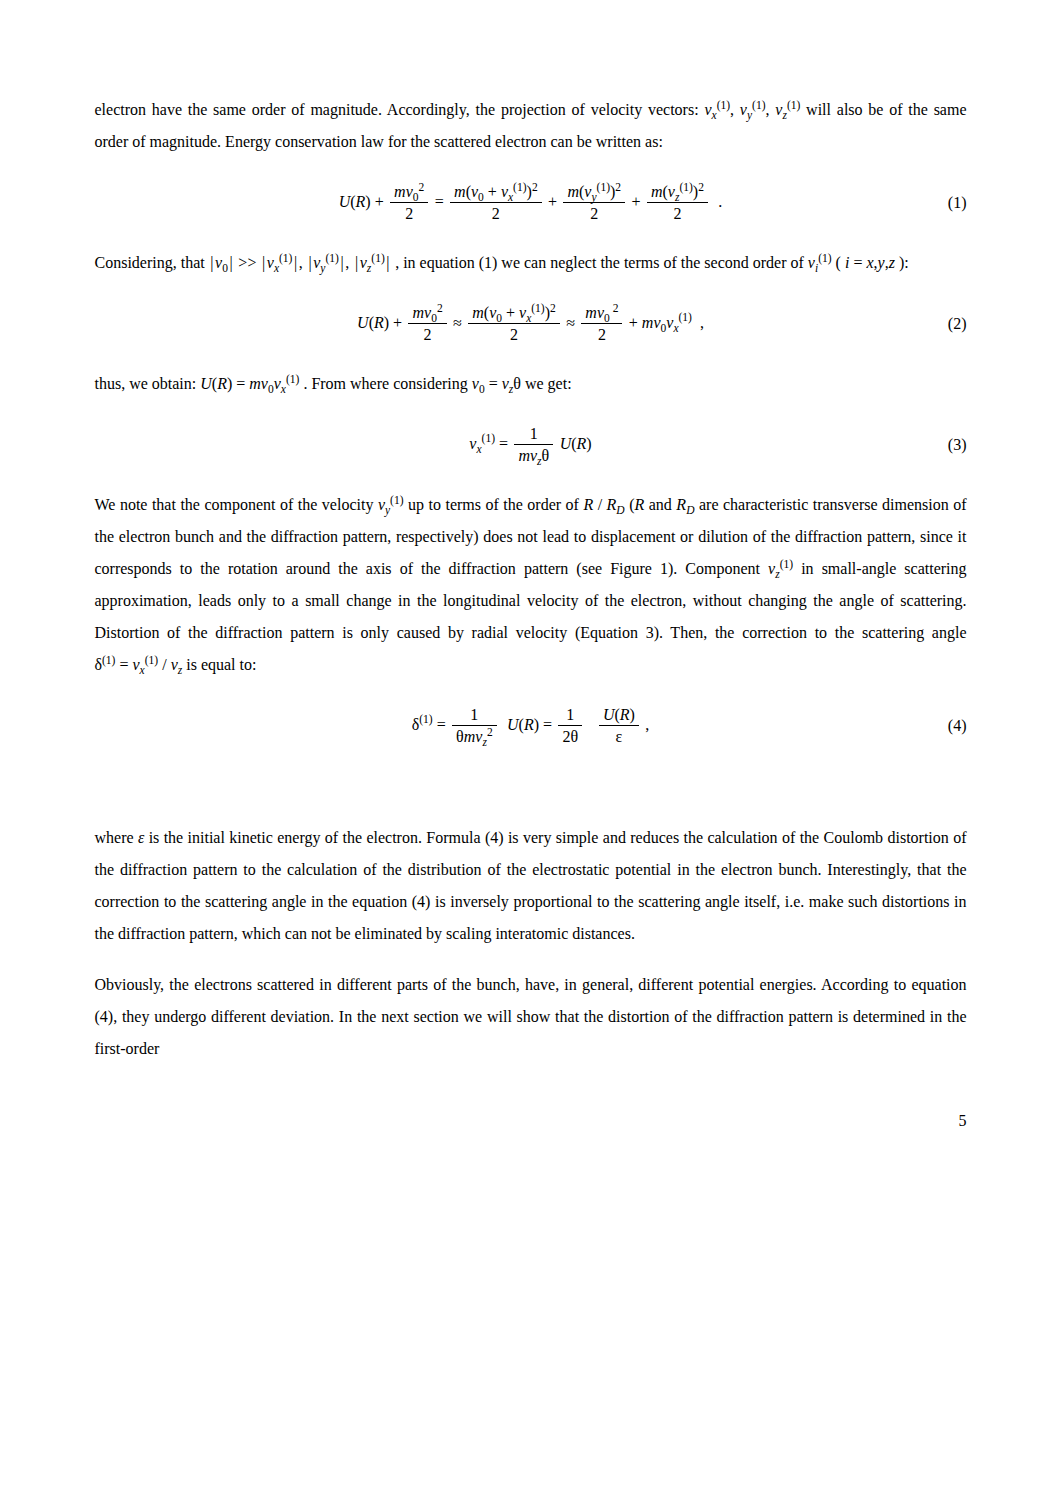electron have the same order of magnitude. Accordingly, the projection of velocity vectors: vx(1), vy(1), vz(1) will also be of the same order of magnitude. Energy conservation law for the scattered electron can be written as:
U(R) + mv022 = m(v0 + vx(1))22 + m(vy(1))22 + m(vz(1))22 .
(1)
Considering, that |v0| >> |vx(1)|, |vy(1)|, |vz(1)| , in equation (1) we can neglect the terms of the second order of vi(1) ( i = x,y,z ):
U(R) + mv022 ≈ m(v0 + vx(1))22 ≈ mv0 22 + mv0vx(1) ,
(2)
thus, we obtain: U(R) = mv0vx(1) . From where considering v0 = vzθ we get:
vx(1) = 1 mvzθ U(R)
(3)
We note that the component of the velocity vy(1) up to terms of the order of R / RD (R and RD are characteristic transverse dimension of the electron bunch and the diffraction pattern, respectively) does not lead to displacement or dilution of the diffraction pattern, since it corresponds to the rotation around the axis of the diffraction pattern (see Figure 1). Component vz(1) in small-angle scattering approximation, leads only to a small change in the longitudinal velocity of the electron, without changing the angle of scattering. Distortion of the diffraction pattern is only caused by radial velocity (Equation 3). Then, the correction to the scattering angle δ(1) = vx(1) / vz is equal to:
δ(1) = 1 θmvz2 U(R) = 12θ U(R) ε ,
(4)
where ε is the initial kinetic energy of the electron. Formula (4) is very simple and reduces the calculation of the Coulomb distortion of the diffraction pattern to the calculation of the distribution of the electrostatic potential in the electron bunch. Interestingly, that the correction to the scattering angle in the equation (4) is inversely proportional to the scattering angle itself, i.e. make such distortions in the diffraction pattern, which can not be eliminated by scaling interatomic distances.
Obviously, the electrons scattered in different parts of the bunch, have, in general, different potential energies. According to equation (4), they undergo different deviation. In the next section we will show that the distortion of the diffraction pattern is determined in the first-order
5